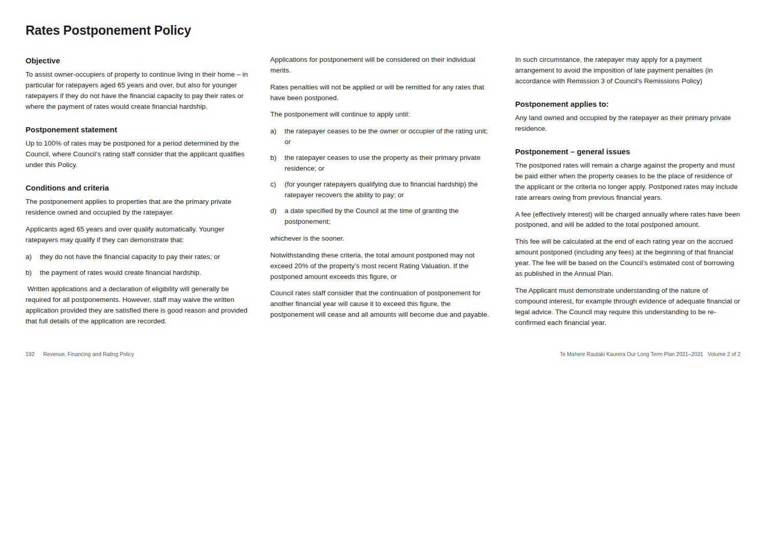Rates Postponement Policy
Objective
To assist owner-occupiers of property to continue living in their home – in particular for ratepayers aged 65 years and over, but also for younger ratepayers if they do not have the financial capacity to pay their rates or where the payment of rates would create financial hardship.
Postponement statement
Up to 100% of rates may be postponed for a period determined by the Council, where Council’s rating staff consider that the applicant qualifies under this Policy.
Conditions and criteria
The postponement applies to properties that are the primary private residence owned and occupied by the ratepayer.
Applicants aged 65 years and over qualify automatically. Younger ratepayers may qualify if they can demonstrate that:
they do not have the financial capacity to pay their rates; or
the payment of rates would create financial hardship.
Written applications and a declaration of eligibility will generally be required for all postponements. However, staff may waive the written application provided they are satisfied there is good reason and provided that full details of the application are recorded.
Applications for postponement will be considered on their individual merits.
Rates penalties will not be applied or will be remitted for any rates that have been postponed.
The postponement will continue to apply until:
the ratepayer ceases to be the owner or occupier of the rating unit; or
the ratepayer ceases to use the property as their primary private residence; or
(for younger ratepayers qualifying due to financial hardship) the ratepayer recovers the ability to pay; or
a date specified by the Council at the time of granting the postponement;
whichever is the sooner.
Notwithstanding these criteria, the total amount postponed may not exceed 20% of the property’s most recent Rating Valuation. If the postponed amount exceeds this figure, or
Council rates staff consider that the continuation of postponement for another financial year will cause it to exceed this figure, the postponement will cease and all amounts will become due and payable. In such circumstance, the ratepayer may apply for a payment arrangement to avoid the imposition of late payment penalties (in accordance with Remission 3 of Council’s Remissions Policy)
Postponement applies to:
Any land owned and occupied by the ratepayer as their primary private residence.
Postponement – general issues
The postponed rates will remain a charge against the property and must be paid either when the property ceases to be the place of residence of the applicant or the criteria no longer apply. Postponed rates may include rate arrears owing from previous financial years.
A fee (effectively interest) will be charged annually where rates have been postponed, and will be added to the total postponed amount.
This fee will be calculated at the end of each rating year on the accrued amount postponed (including any fees) at the beginning of that financial year. The fee will be based on the Council’s estimated cost of borrowing as published in the Annual Plan.
The Applicant must demonstrate understanding of the nature of compound interest, for example through evidence of adequate financial or legal advice. The Council may require this understanding to be re-confirmed each financial year.
192 Revenue, Financing and Rating Policy
Te Mahere Rautaki Kaurera Our Long Term Plan 2021–2031 Volume 2 of 2